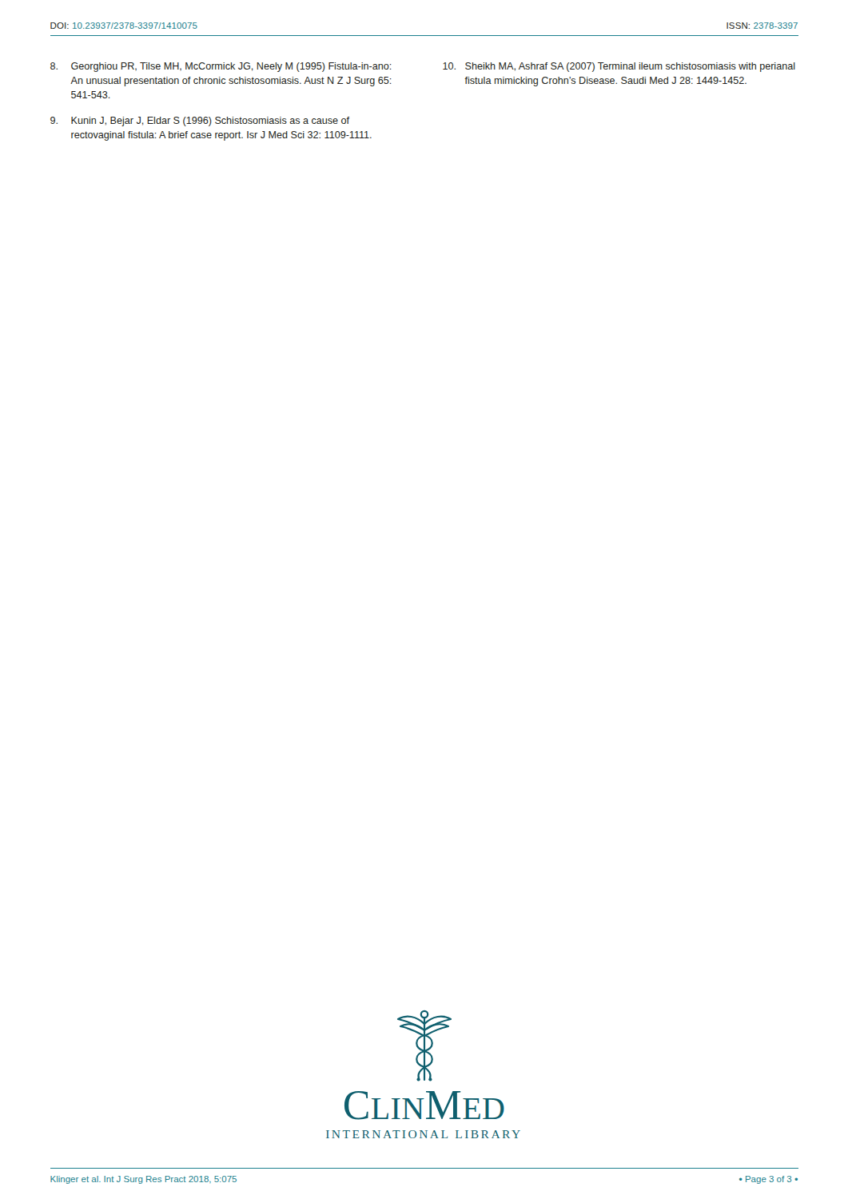DOI: 10.23937/2378-3397/1410075
ISSN: 2378-3397
8. Georghiou PR, Tilse MH, McCormick JG, Neely M (1995) Fistula-in-ano: An unusual presentation of chronic schistosomiasis. Aust N Z J Surg 65: 541-543.
9. Kunin J, Bejar J, Eldar S (1996) Schistosomiasis as a cause of rectovaginal fistula: A brief case report. Isr J Med Sci 32: 1109-1111.
10. Sheikh MA, Ashraf SA (2007) Terminal ileum schistosomiasis with perianal fistula mimicking Crohn’s Disease. Saudi Med J 28: 1449-1452.
CLINMED
INTERNATIONAL LIBRARY
Klinger et al. Int J Surg Res Pract 2018, 5:075
• Page 3 of 3 •